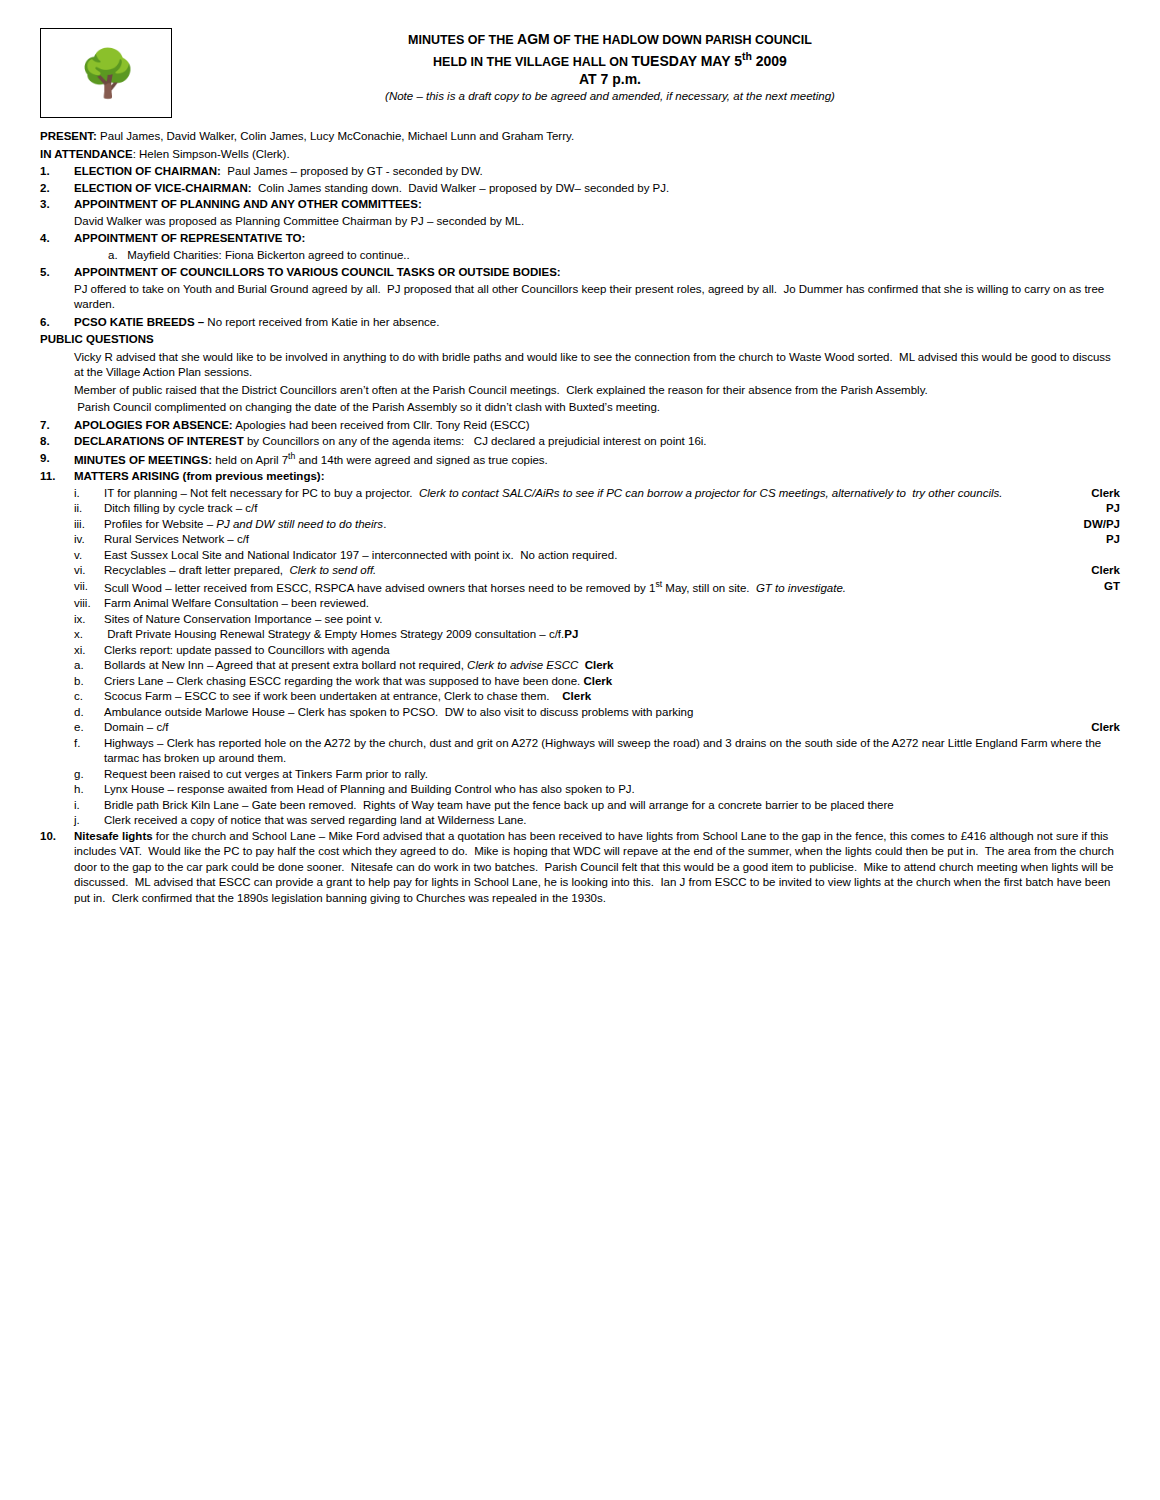🌳
MINUTES OF THE AGM OF THE HADLOW DOWN PARISH COUNCIL
HELD IN THE VILLAGE HALL ON TUESDAY MAY 5th 2009
AT 7 p.m.
(Note – this is a draft copy to be agreed and amended, if necessary, at the next meeting)
PRESENT: Paul James, David Walker, Colin James, Lucy McConachie, Michael Lunn and Graham Terry.
IN ATTENDANCE: Helen Simpson-Wells (Clerk).
1.
ELECTION OF CHAIRMAN: Paul James – proposed by GT - seconded by DW.
2.
ELECTION OF VICE-CHAIRMAN: Colin James standing down. David Walker – proposed by DW– seconded by PJ.
3.
APPOINTMENT OF PLANNING AND ANY OTHER COMMITTEES:
David Walker was proposed as Planning Committee Chairman by PJ – seconded by ML.
4.
APPOINTMENT OF REPRESENTATIVE TO:
a. Mayfield Charities: Fiona Bickerton agreed to continue..
5.
APPOINTMENT OF COUNCILLORS TO VARIOUS COUNCIL TASKS OR OUTSIDE BODIES:
PJ offered to take on Youth and Burial Ground agreed by all. PJ proposed that all other Councillors keep their present roles, agreed by all. Jo Dummer has confirmed that she is willing to carry on as tree warden.
6.
PCSO KATIE BREEDS – No report received from Katie in her absence.
PUBLIC QUESTIONS
Vicky R advised that she would like to be involved in anything to do with bridle paths and would like to see the connection from the church to Waste Wood sorted. ML advised this would be good to discuss at the Village Action Plan sessions.
Member of public raised that the District Councillors aren’t often at the Parish Council meetings. Clerk explained the reason for their absence from the Parish Assembly.
Parish Council complimented on changing the date of the Parish Assembly so it didn’t clash with Buxted’s meeting.
7.
APOLOGIES FOR ABSENCE: Apologies had been received from Cllr. Tony Reid (ESCC)
8.
DECLARATIONS OF INTEREST by Councillors on any of the agenda items: CJ declared a prejudicial interest on point 16i.
9.
MINUTES OF MEETINGS: held on April 7th and 14th were agreed and signed as true copies.
11.
MATTERS ARISING (from previous meetings):
i.
Clerk IT for planning – Not felt necessary for PC to buy a projector. Clerk to contact SALC/AiRs to see if PC can borrow a projector for CS meetings, alternatively to try other councils.
ii.
PJDitch filling by cycle track – c/f
iii.
DW/PJProfiles for Website – PJ and DW still need to do theirs.
iv.
PJRural Services Network – c/f
v.
East Sussex Local Site and National Indicator 197 – interconnected with point ix. No action required.
vi.
Clerk Recyclables – draft letter prepared, Clerk to send off.
vii.
GTScull Wood – letter received from ESCC, RSPCA have advised owners that horses need to be removed by 1st May, still on site. GT to investigate.
viii.
Farm Animal Welfare Consultation – been reviewed.
ix.
Sites of Nature Conservation Importance – see point v.
x.
Draft Private Housing Renewal Strategy & Empty Homes Strategy 2009 consultation – c/f.PJ
xi.
Clerks report: update passed to Councillors with agenda
a.
Bollards at New Inn – Agreed that at present extra bollard not required, Clerk to advise ESCC Clerk
b.
Criers Lane – Clerk chasing ESCC regarding the work that was supposed to have been done. Clerk
c.
Scocus Farm – ESCC to see if work been undertaken at entrance, Clerk to chase them. Clerk
d.
Ambulance outside Marlowe House – Clerk has spoken to PCSO. DW to also visit to discuss problems with parking
e.
Clerk Domain – c/f
f.
Highways – Clerk has reported hole on the A272 by the church, dust and grit on A272 (Highways will sweep the road) and 3 drains on the south side of the A272 near Little England Farm where the tarmac has broken up around them.
g.
Request been raised to cut verges at Tinkers Farm prior to rally.
h.
Lynx House – response awaited from Head of Planning and Building Control who has also spoken to PJ.
i.
Bridle path Brick Kiln Lane – Gate been removed. Rights of Way team have put the fence back up and will arrange for a concrete barrier to be placed there
j.
Clerk received a copy of notice that was served regarding land at Wilderness Lane.
10.
Nitesafe lights for the church and School Lane – Mike Ford advised that a quotation has been received to have lights from School Lane to the gap in the fence, this comes to £416 although not sure if this includes VAT. Would like the PC to pay half the cost which they agreed to do. Mike is hoping that WDC will repave at the end of the summer, when the lights could then be put in. The area from the church door to the gap to the car park could be done sooner. Nitesafe can do work in two batches. Parish Council felt that this would be a good item to publicise. Mike to attend church meeting when lights will be discussed. ML advised that ESCC can provide a grant to help pay for lights in School Lane, he is looking into this. Ian J from ESCC to be invited to view lights at the church when the first batch have been put in. Clerk confirmed that the 1890s legislation banning giving to Churches was repealed in the 1930s.